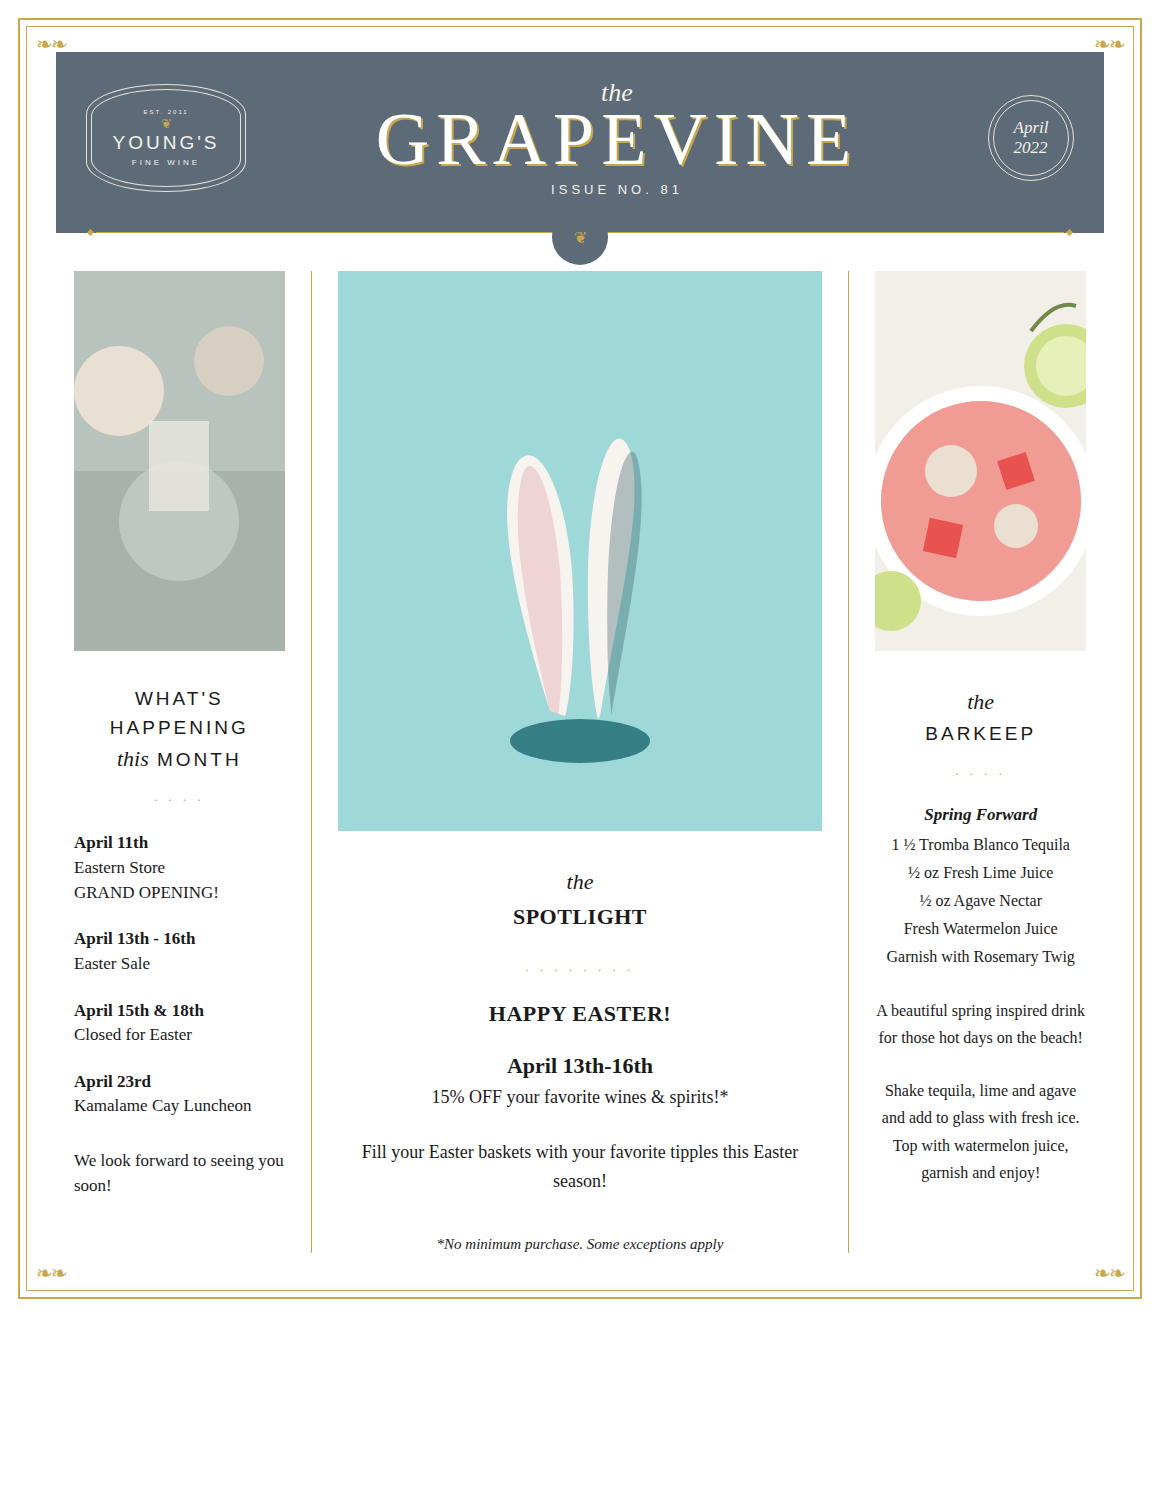❧❧ ❧❧ ❧❧ ❧❧
EST. 2011
❦
YOUNG'S
FINE WINE
the
GRAPEVINE
ISSUE NO. 81
April
2022
❦
What's
Happening
this Month
. . . .
April 11th
Eastern Store
GRAND OPENING!
April 13th - 16th
Easter Sale
April 15th & 18th
Closed for Easter
April 23rd
Kamalame Cay Luncheon
We look forward to seeing you soon!
the SPOTLIGHT
. . . . . . . .
HAPPY EASTER!
April 13th-16th
15% OFF your favorite wines & spirits!*
Fill your Easter baskets with your favorite tipples this Easter season!
*No minimum purchase. Some exceptions apply
the BARKEEP
. . . .
Spring Forward
1 ½ Tromba Blanco Tequila
½ oz Fresh Lime Juice
½ oz Agave Nectar
Fresh Watermelon Juice
Garnish with Rosemary Twig
A beautiful spring inspired drink for those hot days on the beach!
Shake tequila, lime and agave and add to glass with fresh ice. Top with watermelon juice, garnish and enjoy!